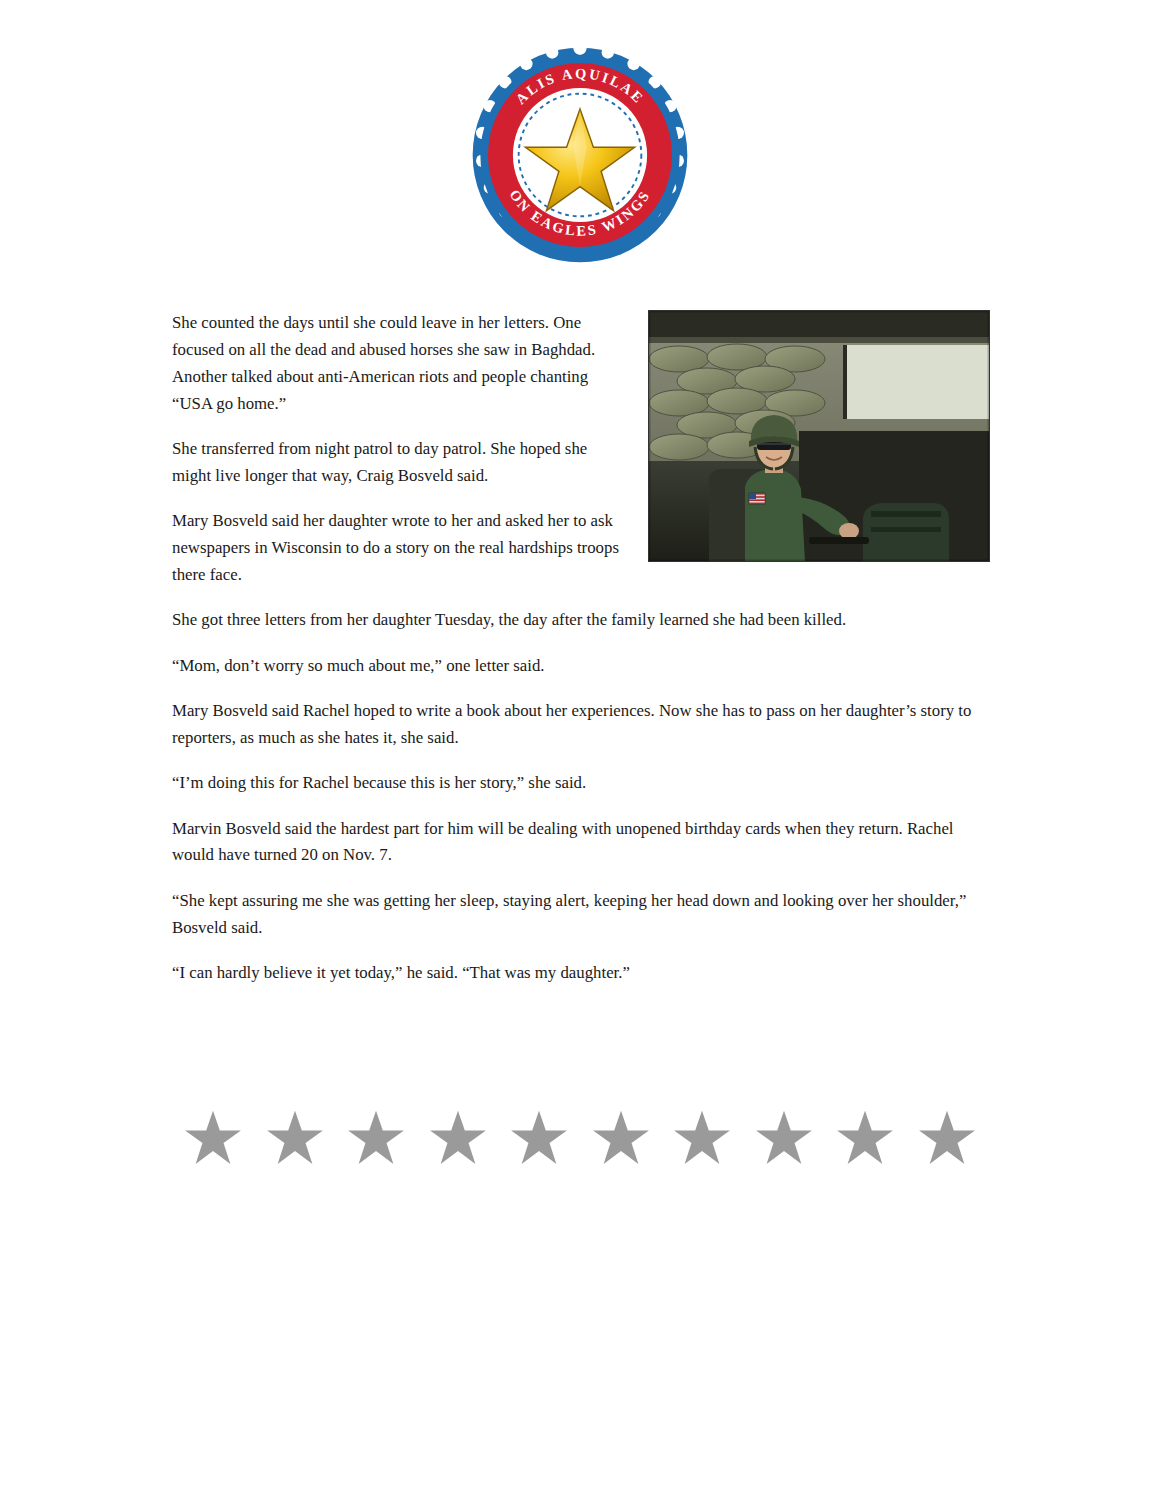ALIS AQUILAE ON EAGLES WINGS
She counted the days until she could leave in her letters. One focused on all the dead and abused horses she saw in Baghdad. Another talked about anti-American riots and people chanting “USA go home.”
She transferred from night patrol to day patrol. She hoped she might live longer that way, Craig Bosveld said.
Mary Bosveld said her daughter wrote to her and asked her to ask newspapers in Wisconsin to do a story on the real hardships troops there face.
She got three letters from her daughter Tuesday, the day after the family learned she had been killed.
“Mom, don’t worry so much about me,” one letter said.
Mary Bosveld said Rachel hoped to write a book about her experiences. Now she has to pass on her daughter’s story to reporters, as much as she hates it, she said.
“I’m doing this for Rachel because this is her story,” she said.
Marvin Bosveld said the hardest part for him will be dealing with unopened birthday cards when they return. Rachel would have turned 20 on Nov. 7.
“She kept assuring me she was getting her sleep, staying alert, keeping her head down and looking over her shoulder,” Bosveld said.
“I can hardly believe it yet today,” he said. “That was my daughter.”